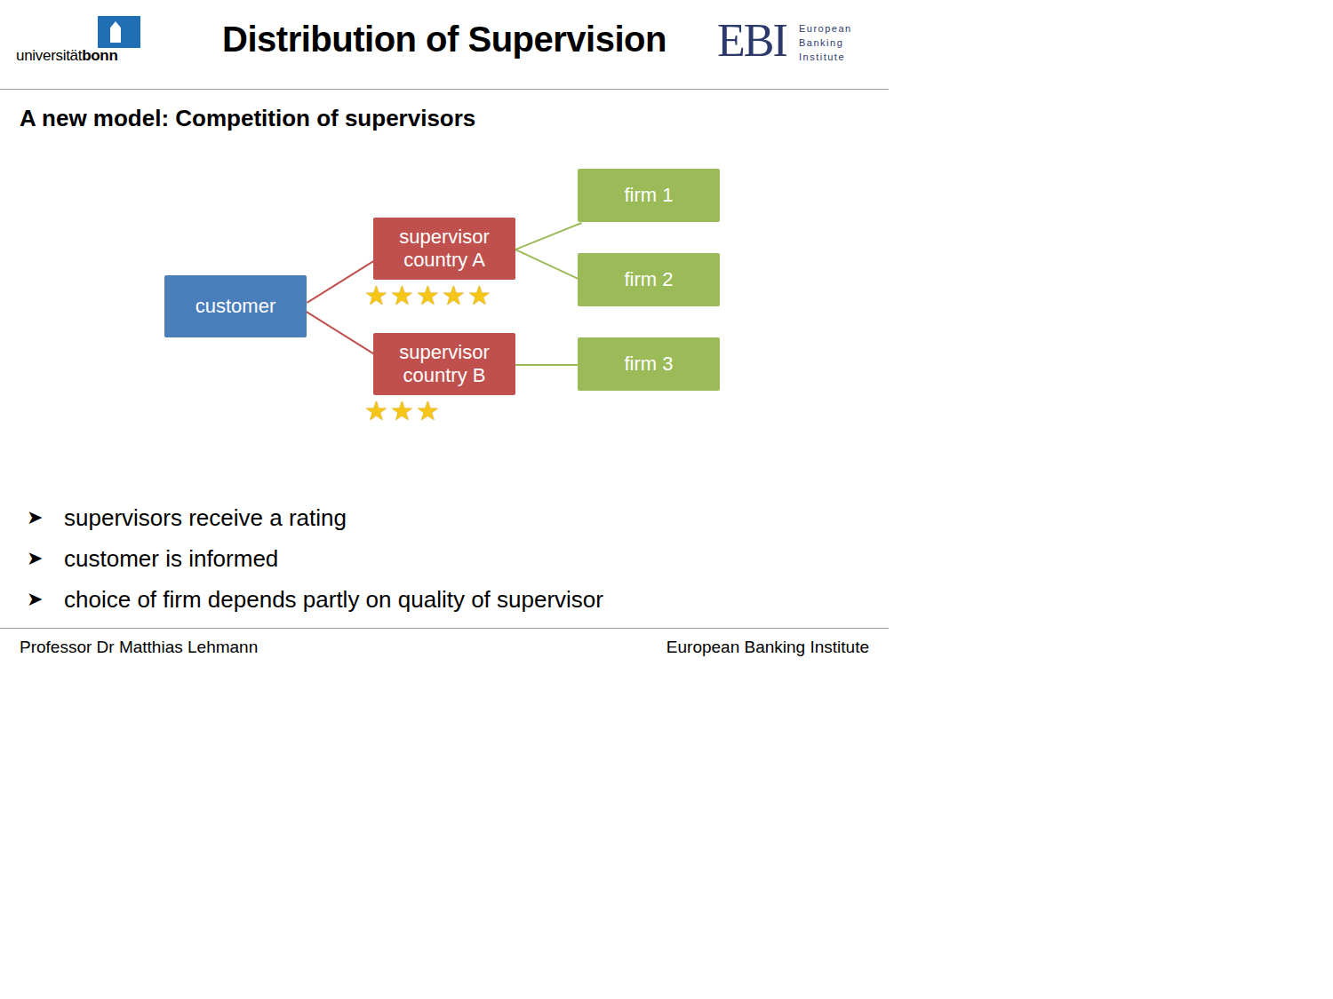universitätbonn
Distribution of Supervision
EBI
European
Banking
Institute
A new model: Competition of supervisors
customer
supervisor
country A
supervisor
country B
firm 1
firm 2
firm 3
★★★★★
★★★
supervisors receive a rating
customer is informed
choice of firm depends partly on quality of supervisor
Professor Dr Matthias Lehmann
European Banking Institute